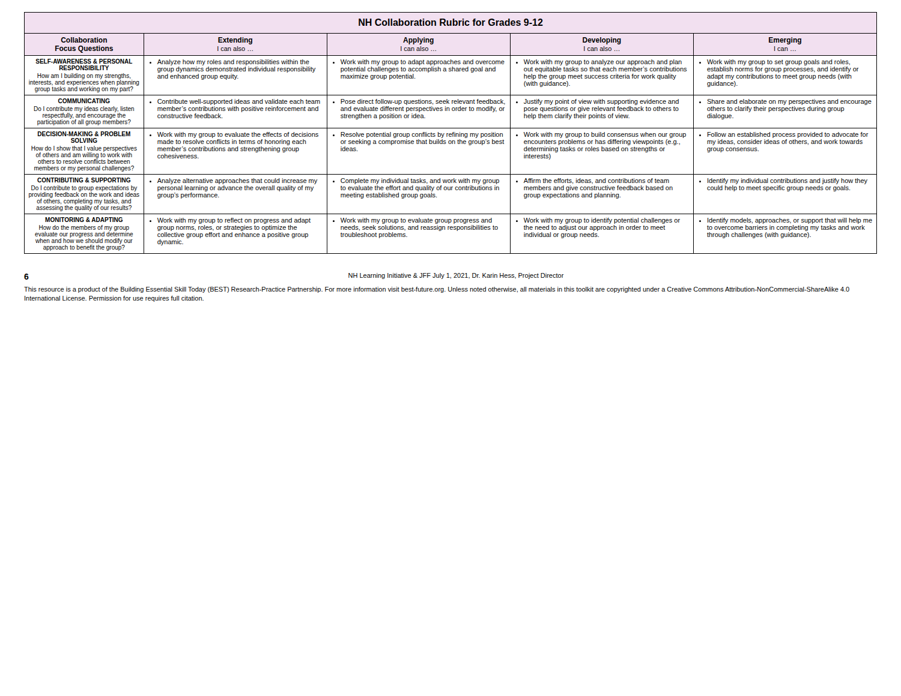| NH Collaboration Rubric for Grades 9-12 |
| Collaboration Focus Questions | Extending I can also … | Applying I can also … | Developing I can also … | Emerging I can … |
| Self-Awareness & Personal Responsibility How am I building on my strengths, interests, and experiences when planning group tasks and working on my part? | Analyze how my roles and responsibilities within the group dynamics demonstrated individual responsibility and enhanced group equity. | Work with my group to adapt approaches and overcome potential challenges to accomplish a shared goal and maximize group potential. | Work with my group to analyze our approach and plan out equitable tasks so that each member’s contributions help the group meet success criteria for work quality (with guidance). | Work with my group to set group goals and roles, establish norms for group processes, and identify or adapt my contributions to meet group needs (with guidance). |
| Communicating Do I contribute my ideas clearly, listen respectfully, and encourage the participation of all group members? | Contribute well-supported ideas and validate each team member’s contributions with positive reinforcement and constructive feedback. | Pose direct follow-up questions, seek relevant feedback, and evaluate different perspectives in order to modify, or strengthen a position or idea. | Justify my point of view with supporting evidence and pose questions or give relevant feedback to others to help them clarify their points of view. | Share and elaborate on my perspectives and encourage others to clarify their perspectives during group dialogue. |
| Decision-Making & Problem Solving How do I show that I value perspectives of others and am willing to work with others to resolve conflicts between members or my personal challenges? | Work with my group to evaluate the effects of decisions made to resolve conflicts in terms of honoring each member’s contributions and strengthening group cohesiveness. | Resolve potential group conflicts by refining my position or seeking a compromise that builds on the group’s best ideas. | Work with my group to build consensus when our group encounters problems or has differing viewpoints (e.g., determining tasks or roles based on strengths or interests) | Follow an established process provided to advocate for my ideas, consider ideas of others, and work towards group consensus. |
| Contributing & Supporting Do I contribute to group expectations by providing feedback on the work and ideas of others, completing my tasks, and assessing the quality of our results? | Analyze alternative approaches that could increase my personal learning or advance the overall quality of my group’s performance. | Complete my individual tasks, and work with my group to evaluate the effort and quality of our contributions in meeting established group goals. | Affirm the efforts, ideas, and contributions of team members and give constructive feedback based on group expectations and planning. | Identify my individual contributions and justify how they could help to meet specific group needs or goals. |
| Monitoring & Adapting How do the members of my group evaluate our progress and determine when and how we should modify our approach to benefit the group? | Work with my group to reflect on progress and adapt group norms, roles, or strategies to optimize the collective group effort and enhance a positive group dynamic. | Work with my group to evaluate group progress and needs, seek solutions, and reassign responsibilities to troubleshoot problems. | Work with my group to identify potential challenges or the need to adjust our approach in order to meet individual or group needs. | Identify models, approaches, or support that will help me to overcome barriers in completing my tasks and work through challenges (with guidance). |
6 NH Learning Initiative & JFF July 1, 2021, Dr. Karin Hess, Project Director
This resource is a product of the Building Essential Skill Today (BEST) Research-Practice Partnership. For more information visit best-future.org. Unless noted otherwise, all materials in this toolkit are copyrighted under a Creative Commons Attribution-NonCommercial-ShareAlike 4.0 International License. Permission for use requires full citation.